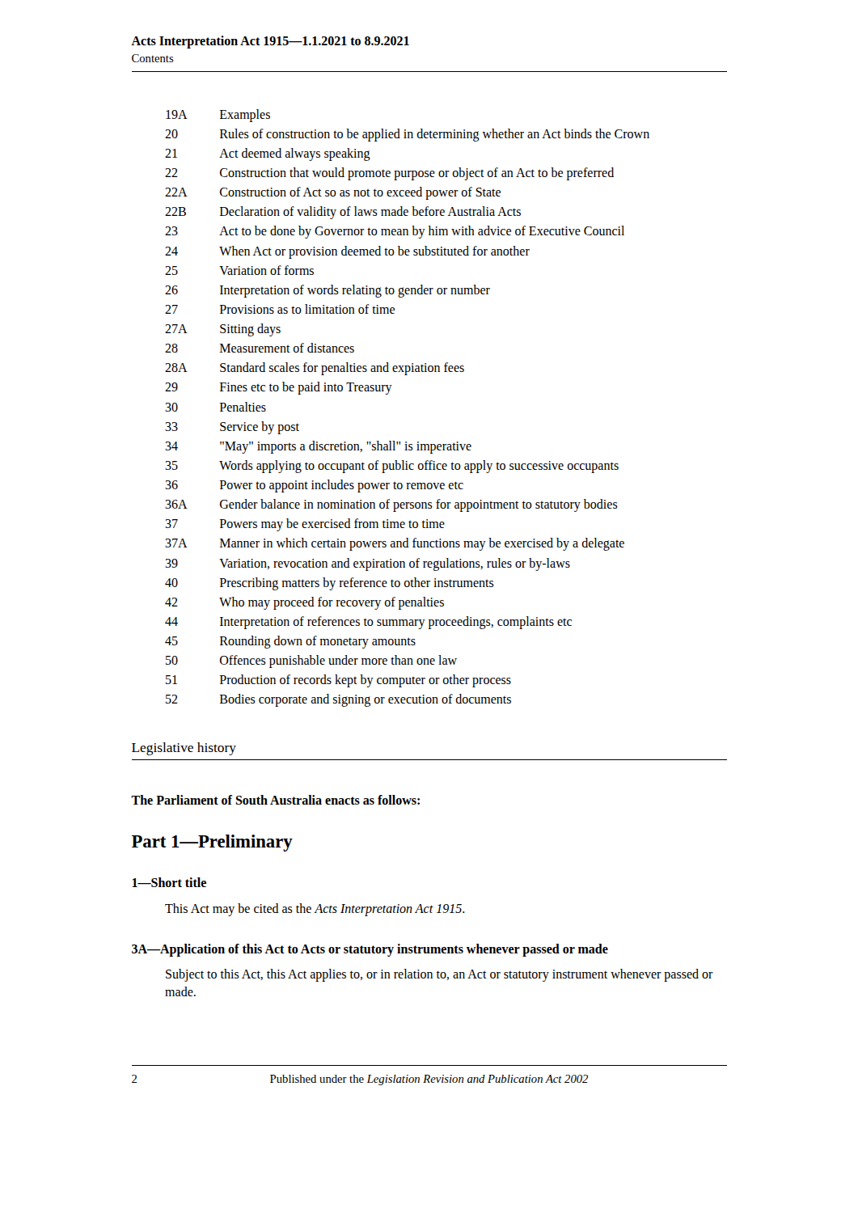Acts Interpretation Act 1915—1.1.2021 to 8.9.2021
Contents
| 19A | Examples |
| 20 | Rules of construction to be applied in determining whether an Act binds the Crown |
| 21 | Act deemed always speaking |
| 22 | Construction that would promote purpose or object of an Act to be preferred |
| 22A | Construction of Act so as not to exceed power of State |
| 22B | Declaration of validity of laws made before Australia Acts |
| 23 | Act to be done by Governor to mean by him with advice of Executive Council |
| 24 | When Act or provision deemed to be substituted for another |
| 25 | Variation of forms |
| 26 | Interpretation of words relating to gender or number |
| 27 | Provisions as to limitation of time |
| 27A | Sitting days |
| 28 | Measurement of distances |
| 28A | Standard scales for penalties and expiation fees |
| 29 | Fines etc to be paid into Treasury |
| 30 | Penalties |
| 33 | Service by post |
| 34 | "May" imports a discretion, "shall" is imperative |
| 35 | Words applying to occupant of public office to apply to successive occupants |
| 36 | Power to appoint includes power to remove etc |
| 36A | Gender balance in nomination of persons for appointment to statutory bodies |
| 37 | Powers may be exercised from time to time |
| 37A | Manner in which certain powers and functions may be exercised by a delegate |
| 39 | Variation, revocation and expiration of regulations, rules or by-laws |
| 40 | Prescribing matters by reference to other instruments |
| 42 | Who may proceed for recovery of penalties |
| 44 | Interpretation of references to summary proceedings, complaints etc |
| 45 | Rounding down of monetary amounts |
| 50 | Offences punishable under more than one law |
| 51 | Production of records kept by computer or other process |
| 52 | Bodies corporate and signing or execution of documents |
Legislative history
The Parliament of South Australia enacts as follows:
Part 1—Preliminary
1—Short title
This Act may be cited as the Acts Interpretation Act 1915.
3A—Application of this Act to Acts or statutory instruments whenever passed or made
Subject to this Act, this Act applies to, or in relation to, an Act or statutory instrument whenever passed or made.
2 Published under the Legislation Revision and Publication Act 2002